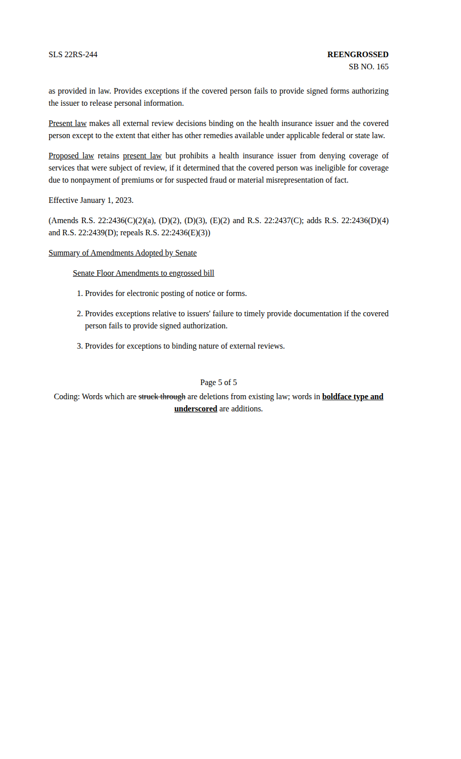SLS 22RS-244
REENGROSSED
SB NO. 165
as provided in law. Provides exceptions if the covered person fails to provide signed forms authorizing the issuer to release personal information.
Present law makes all external review decisions binding on the health insurance issuer and the covered person except to the extent that either has other remedies available under applicable federal or state law.
Proposed law retains present law but prohibits a health insurance issuer from denying coverage of services that were subject of review, if it determined that the covered person was ineligible for coverage due to nonpayment of premiums or for suspected fraud or material misrepresentation of fact.
Effective January 1, 2023.
(Amends R.S. 22:2436(C)(2)(a), (D)(2), (D)(3), (E)(2) and R.S. 22:2437(C); adds R.S. 22:2436(D)(4) and R.S. 22:2439(D); repeals R.S. 22:2436(E)(3))
Summary of Amendments Adopted by Senate
Senate Floor Amendments to engrossed bill
Provides for electronic posting of notice or forms.
Provides exceptions relative to issuers' failure to timely provide documentation if the covered person fails to provide signed authorization.
Provides for exceptions to binding nature of external reviews.
Page 5 of 5
Coding: Words which are struck through are deletions from existing law; words in boldface type and underscored are additions.